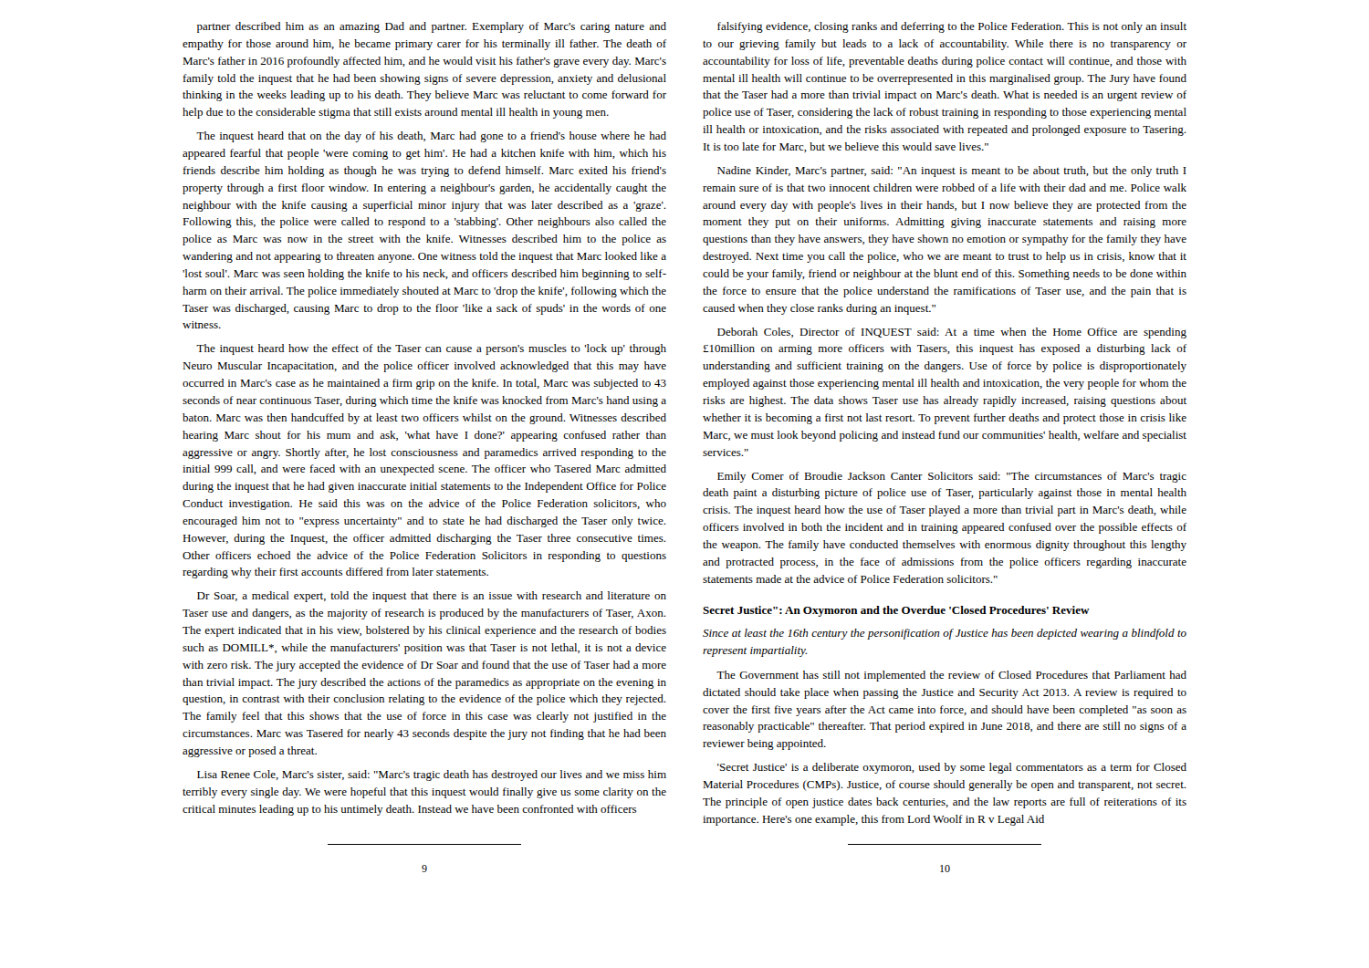partner described him as an amazing Dad and partner. Exemplary of Marc's caring nature and empathy for those around him, he became primary carer for his terminally ill father. The death of Marc's father in 2016 profoundly affected him, and he would visit his father's grave every day. Marc's family told the inquest that he had been showing signs of severe depression, anxiety and delusional thinking in the weeks leading up to his death. They believe Marc was reluctant to come forward for help due to the considerable stigma that still exists around mental ill health in young men.
The inquest heard that on the day of his death, Marc had gone to a friend's house where he had appeared fearful that people 'were coming to get him'. He had a kitchen knife with him, which his friends describe him holding as though he was trying to defend himself. Marc exited his friend's property through a first floor window. In entering a neighbour's garden, he accidentally caught the neighbour with the knife causing a superficial minor injury that was later described as a 'graze'. Following this, the police were called to respond to a 'stabbing'. Other neighbours also called the police as Marc was now in the street with the knife. Witnesses described him to the police as wandering and not appearing to threaten anyone. One witness told the inquest that Marc looked like a 'lost soul'. Marc was seen holding the knife to his neck, and officers described him beginning to self-harm on their arrival. The police immediately shouted at Marc to 'drop the knife', following which the Taser was discharged, causing Marc to drop to the floor 'like a sack of spuds' in the words of one witness.
The inquest heard how the effect of the Taser can cause a person's muscles to 'lock up' through Neuro Muscular Incapacitation, and the police officer involved acknowledged that this may have occurred in Marc's case as he maintained a firm grip on the knife. In total, Marc was subjected to 43 seconds of near continuous Taser, during which time the knife was knocked from Marc's hand using a baton. Marc was then handcuffed by at least two officers whilst on the ground. Witnesses described hearing Marc shout for his mum and ask, 'what have I done?' appearing confused rather than aggressive or angry. Shortly after, he lost consciousness and paramedics arrived responding to the initial 999 call, and were faced with an unexpected scene. The officer who Tasered Marc admitted during the inquest that he had given inaccurate initial statements to the Independent Office for Police Conduct investigation. He said this was on the advice of the Police Federation solicitors, who encouraged him not to "express uncertainty" and to state he had discharged the Taser only twice. However, during the Inquest, the officer admitted discharging the Taser three consecutive times. Other officers echoed the advice of the Police Federation Solicitors in responding to questions regarding why their first accounts differed from later statements.
Dr Soar, a medical expert, told the inquest that there is an issue with research and literature on Taser use and dangers, as the majority of research is produced by the manufacturers of Taser, Axon. The expert indicated that in his view, bolstered by his clinical experience and the research of bodies such as DOMILL*, while the manufacturers' position was that Taser is not lethal, it is not a device with zero risk. The jury accepted the evidence of Dr Soar and found that the use of Taser had a more than trivial impact. The jury described the actions of the paramedics as appropriate on the evening in question, in contrast with their conclusion relating to the evidence of the police which they rejected. The family feel that this shows that the use of force in this case was clearly not justified in the circumstances. Marc was Tasered for nearly 43 seconds despite the jury not finding that he had been aggressive or posed a threat.
Lisa Renee Cole, Marc's sister, said: "Marc's tragic death has destroyed our lives and we miss him terribly every single day. We were hopeful that this inquest would finally give us some clarity on the critical minutes leading up to his untimely death. Instead we have been confronted with officers
falsifying evidence, closing ranks and deferring to the Police Federation. This is not only an insult to our grieving family but leads to a lack of accountability. While there is no transparency or accountability for loss of life, preventable deaths during police contact will continue, and those with mental ill health will continue to be overrepresented in this marginalised group. The Jury have found that the Taser had a more than trivial impact on Marc's death. What is needed is an urgent review of police use of Taser, considering the lack of robust training in responding to those experiencing mental ill health or intoxication, and the risks associated with repeated and prolonged exposure to Tasering. It is too late for Marc, but we believe this would save lives."
Nadine Kinder, Marc's partner, said: "An inquest is meant to be about truth, but the only truth I remain sure of is that two innocent children were robbed of a life with their dad and me. Police walk around every day with people's lives in their hands, but I now believe they are protected from the moment they put on their uniforms. Admitting giving inaccurate statements and raising more questions than they have answers, they have shown no emotion or sympathy for the family they have destroyed. Next time you call the police, who we are meant to trust to help us in crisis, know that it could be your family, friend or neighbour at the blunt end of this. Something needs to be done within the force to ensure that the police understand the ramifications of Taser use, and the pain that is caused when they close ranks during an inquest."
Deborah Coles, Director of INQUEST said: At a time when the Home Office are spending £10million on arming more officers with Tasers, this inquest has exposed a disturbing lack of understanding and sufficient training on the dangers. Use of force by police is disproportionately employed against those experiencing mental ill health and intoxication, the very people for whom the risks are highest. The data shows Taser use has already rapidly increased, raising questions about whether it is becoming a first not last resort. To prevent further deaths and protect those in crisis like Marc, we must look beyond policing and instead fund our communities' health, welfare and specialist services."
Emily Comer of Broudie Jackson Canter Solicitors said: "The circumstances of Marc's tragic death paint a disturbing picture of police use of Taser, particularly against those in mental health crisis. The inquest heard how the use of Taser played a more than trivial part in Marc's death, while officers involved in both the incident and in training appeared confused over the possible effects of the weapon. The family have conducted themselves with enormous dignity throughout this lengthy and protracted process, in the face of admissions from the police officers regarding inaccurate statements made at the advice of Police Federation solicitors."
Secret Justice": An Oxymoron and the Overdue 'Closed Procedures' Review
Since at least the 16th century the personification of Justice has been depicted wearing a blindfold to represent impartiality.
The Government has still not implemented the review of Closed Procedures that Parliament had dictated should take place when passing the Justice and Security Act 2013. A review is required to cover the first five years after the Act came into force, and should have been completed "as soon as reasonably practicable" thereafter. That period expired in June 2018, and there are still no signs of a reviewer being appointed.
'Secret Justice' is a deliberate oxymoron, used by some legal commentators as a term for Closed Material Procedures (CMPs). Justice, of course should generally be open and transparent, not secret. The principle of open justice dates back centuries, and the law reports are full of reiterations of its importance. Here's one example, this from Lord Woolf in R v Legal Aid
9
10